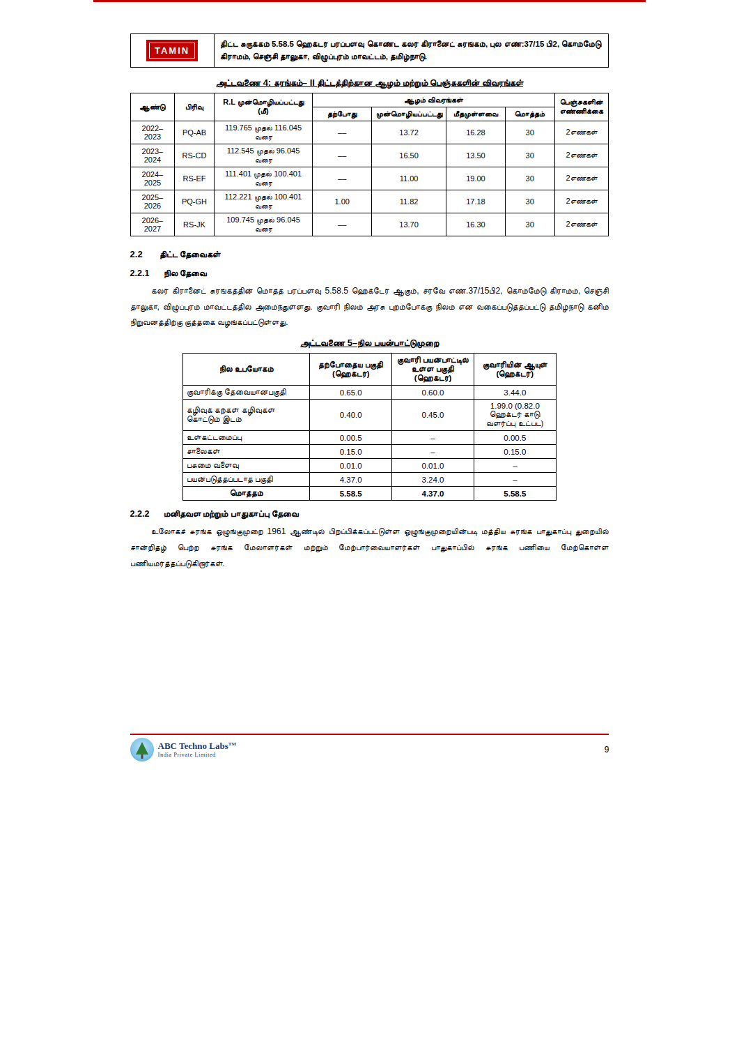TAMIN
திட்ட சுருக்கம் 5.58.5 ஹெக்டர் பரப்பளவு கொண்ட கலர் கிரானைட் சுரங்கம், புல எண்:37/15 பி2, கொம்மேடு கிராமம், செஞ்சி தாலுகா, விழுப்புரம் மாவட்டம், தமிழ்நாடு.
அட்டவணை 4: சுரங்கம்– II திட்டத்திற்கான ஆழம் மற்றும் பெஞ்சுகளின் விவரங்கள்
| ஆண்டு | பிரிவு | R.L முன்மொழியப்பட்டது (மீ) | ஆழம் விவரங்கள் | பெஞ்சுகளின் எண்ணிக்கை |
| --- | --- | --- | --- | --- |
| தற்போது | முன்மொழியப்பட்டது | மீதமுள்ளவை | மொத்தம் |
| 2022–2023 | PQ-AB | 119.765 முதல் 116.045 வரை | –– | 13.72 | 16.28 | 30 | 2எண்கள் |
| 2023–2024 | RS-CD | 112.545 முதல் 96.045 வரை | –– | 16.50 | 13.50 | 30 | 2எண்கள் |
| 2024–2025 | RS-EF | 111.401 முதல் 100.401 வரை | –– | 11.00 | 19.00 | 30 | 2எண்கள் |
| 2025–2026 | PQ-GH | 112.221 முதல் 100.401 வரை | 1.00 | 11.82 | 17.18 | 30 | 2எண்கள் |
| 2026–2027 | RS-JK | 109.745 முதல் 96.045 வரை | –– | 13.70 | 16.30 | 30 | 2எண்கள் |
2.2திட்ட தேவைகள்
2.2.1நில தேவை
கலர் கிரானைட் சுரங்கத்தின் மொத்த பரப்பளவு 5.58.5 ஹெக்டேர் ஆகும், சர்வே எண்.37/15பி2, கொம்மேடு கிராமம், செஞ்சி தாலுகா, விழுப்புரம் மாவட்டத்தில் அமைந்துள்ளது. குவாரி நிலம் அரசு புறம்போக்கு நிலம் என வகைப்படுத்தப்பட்டு தமிழ்நாடு கனிம நிறுவனத்திற்கு குத்தகை வழங்கப்பட்டுள்ளது.
அட்டவணை 5–நில பயன்பாட்டுமுறை
| நில உபயோகம் | தற்போதைய பகுதி (ஹெக்டர்) | குவாரி பயன்பாட்டில் உள்ள பகுதி (ஹெக்டர்) | குவாரியின் ஆயுள் (ஹெக்டர்) |
| --- | --- | --- | --- |
| குவாரிக்கு தேவையானபகுதி | 0.65.0 | 0.60.0 | 3.44.0 |
| கழிவுக் கற்கள் கழிவுகள் கொட்டும் இடம் | 0.40.0 | 0.45.0 | 1.99.0 (0.82.0 ஹெக்டர் காடு வளர்ப்பு உட்பட) |
| உள்கட்டமைப்பு | 0.00.5 | – | 0.00.5 |
| சாலைகள் | 0.15.0 | – | 0.15.0 |
| பசுமை வளைவு | 0.01.0 | 0.01.0 | – |
| பயன்படுத்தப்படாத பகுதி | 4.37.0 | 3.24.0 | – |
| மொத்தம் | 5.58.5 | 4.37.0 | 5.58.5 |
2.2.2மனிதவள மற்றும் பாதுகாப்பு தேவை
உலோகச் சுரங்க ஒழுங்குமுறை 1961 ஆண்டில் பிறப்பிக்கப்பட்டுள்ள ஒழுங்குமுறையின்படி மத்திய சுரங்க பாதுகாப்பு துறையில் சான்றிதழ் பெற்ற சுரங்க மேலாளர்கள் மற்றும் மேற்பார்வையாளர்கள் பாதுகாப்பில் சுரங்க பணியை மேற்கொள்ள பணியமர்த்தப்படுகிறார்கள்.
ABC Techno LabsTM
India Private Limited
9